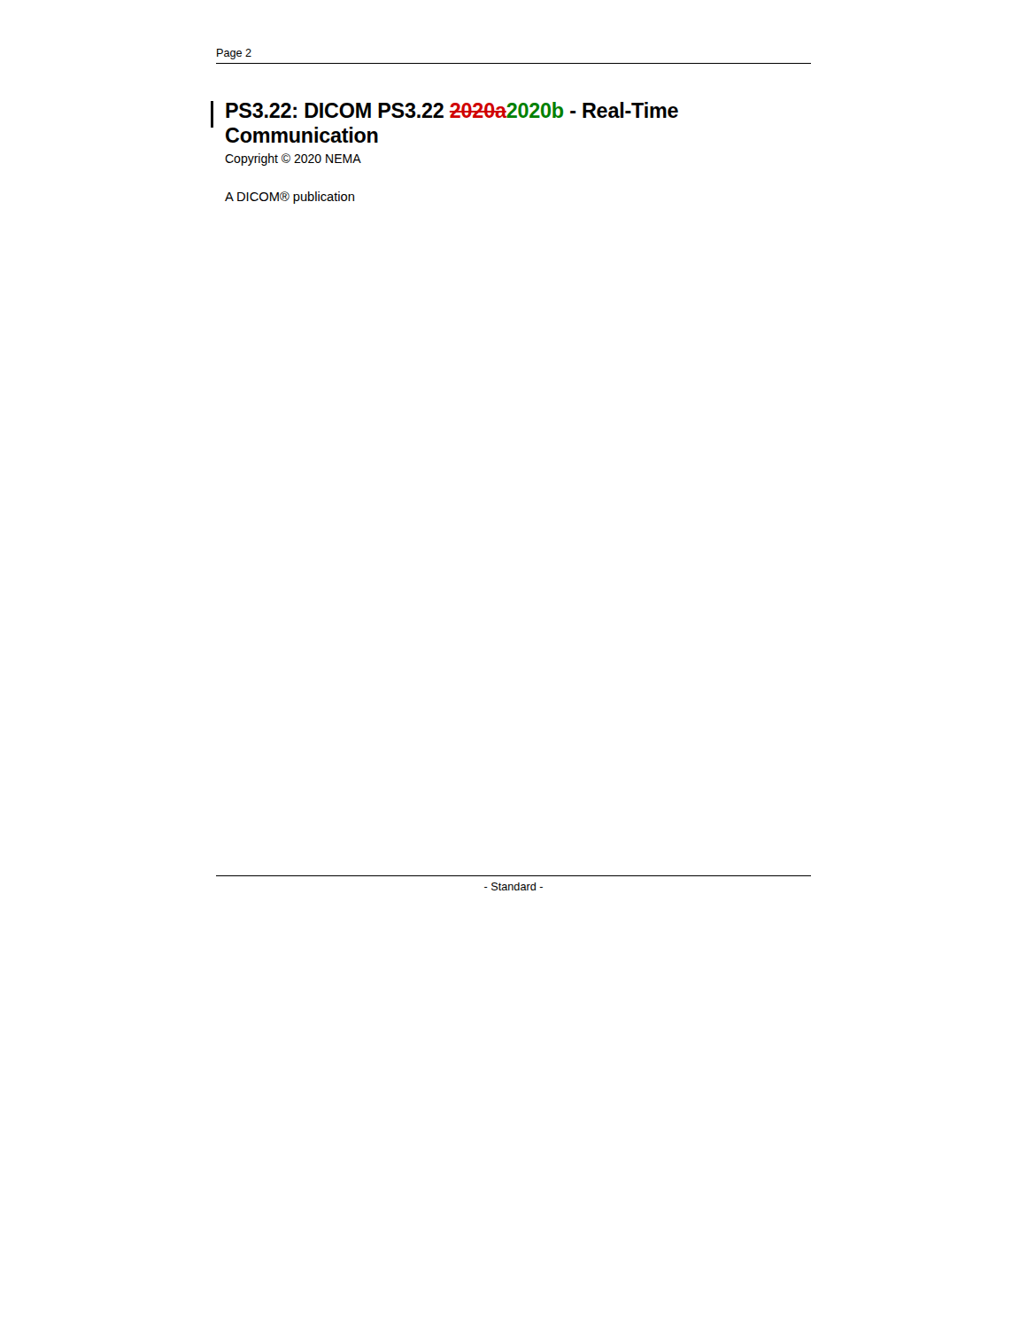Page 2
PS3.22: DICOM PS3.22 2020a 2020b - Real-Time Communication
Copyright © 2020 NEMA
A DICOM® publication
- Standard -